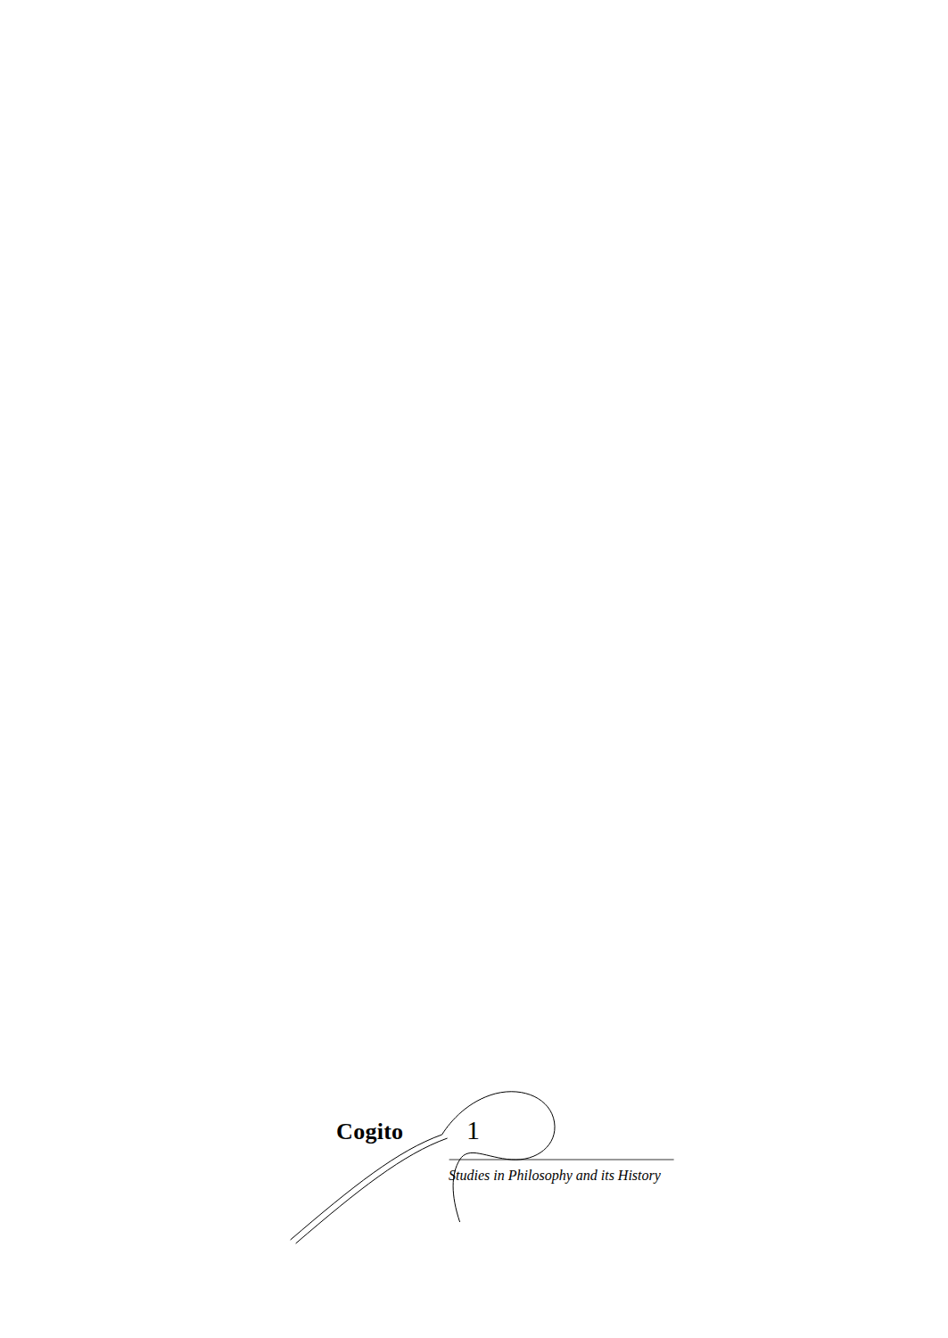Cogito 1 Studies in Philosophy and its History